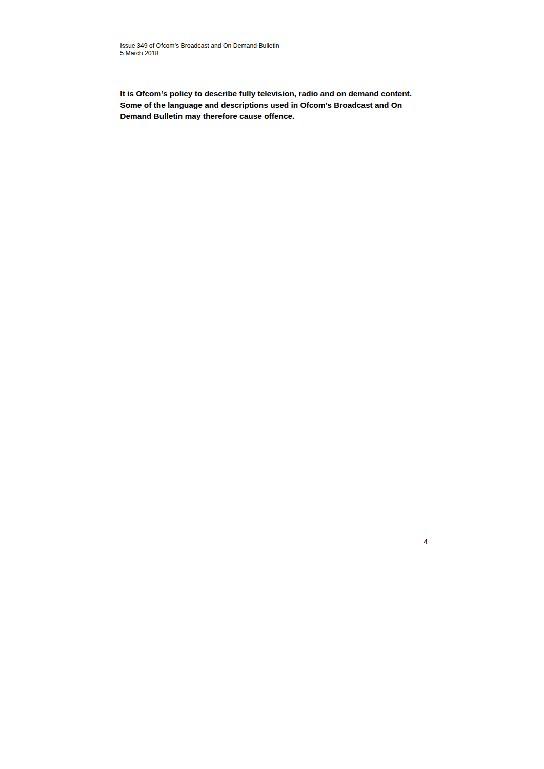Issue 349 of Ofcom’s Broadcast and On Demand Bulletin
5 March 2018
It is Ofcom’s policy to describe fully television, radio and on demand content. Some of the language and descriptions used in Ofcom’s Broadcast and On Demand Bulletin may therefore cause offence.
4